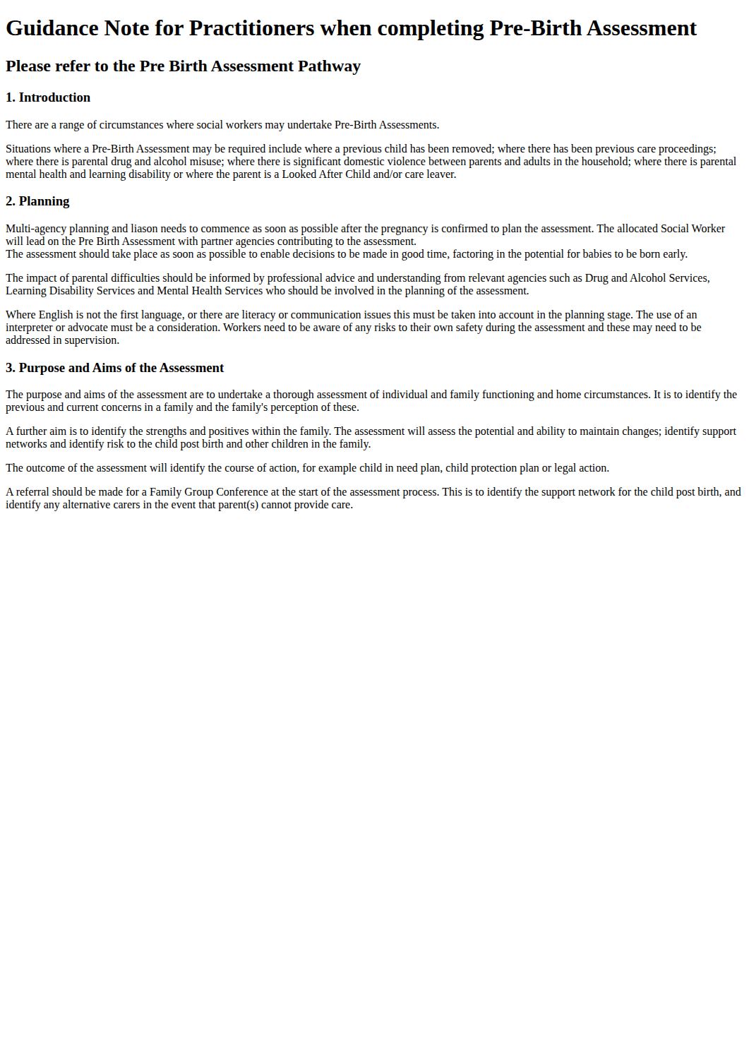Guidance Note for Practitioners when completing Pre-Birth Assessment
Please refer to the Pre Birth Assessment Pathway
1. Introduction
There are a range of circumstances where social workers may undertake Pre-Birth Assessments.
Situations where a Pre-Birth Assessment may be required include where a previous child has been removed; where there has been previous care proceedings; where there is parental drug and alcohol misuse; where there is significant domestic violence between parents and adults in the household; where there is parental mental health and learning disability or where the parent is a Looked After Child and/or care leaver.
2. Planning
Multi-agency planning and liason needs to commence as soon as possible after the pregnancy is confirmed to plan the assessment. The allocated Social Worker will lead on the Pre Birth Assessment with partner agencies contributing to the assessment.
The assessment should take place as soon as possible to enable decisions to be made in good time, factoring in the potential for babies to be born early.
The impact of parental difficulties should be informed by professional advice and understanding from relevant agencies such as Drug and Alcohol Services, Learning Disability Services and Mental Health Services who should be involved in the planning of the assessment.
Where English is not the first language, or there are literacy or communication issues this must be taken into account in the planning stage. The use of an interpreter or advocate must be a consideration. Workers need to be aware of any risks to their own safety during the assessment and these may need to be addressed in supervision.
3. Purpose and Aims of the Assessment
The purpose and aims of the assessment are to undertake a thorough assessment of individual and family functioning and home circumstances. It is to identify the previous and current concerns in a family and the family's perception of these.
A further aim is to identify the strengths and positives within the family. The assessment will assess the potential and ability to maintain changes; identify support networks and identify risk to the child post birth and other children in the family.
The outcome of the assessment will identify the course of action, for example child in need plan, child protection plan or legal action.
A referral should be made for a Family Group Conference at the start of the assessment process. This is to identify the support network for the child post birth, and identify any alternative carers in the event that parent(s) cannot provide care.